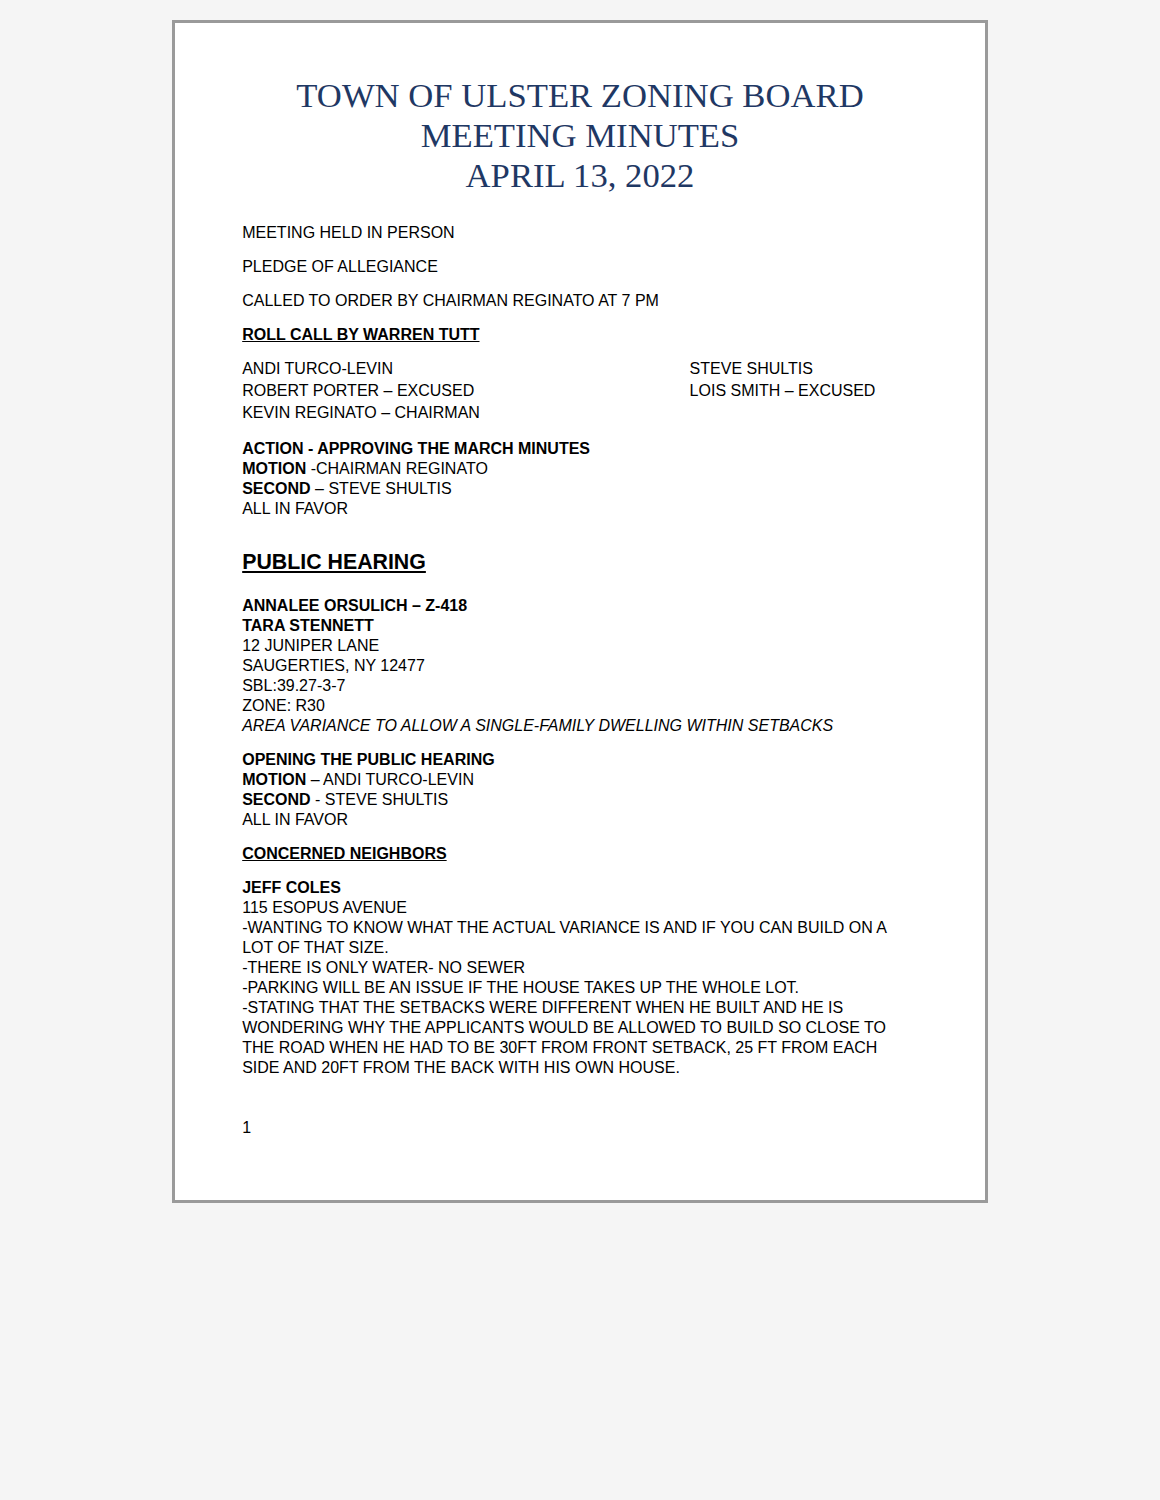TOWN OF ULSTER ZONING BOARD
MEETING MINUTES
APRIL 13, 2022
MEETING HELD IN PERSON
PLEDGE OF ALLEGIANCE
CALLED TO ORDER BY CHAIRMAN REGINATO AT 7 PM
ROLL CALL BY WARREN TUTT
| ANDI TURCO-LEVIN | STEVE SHULTIS |
| ROBERT PORTER – EXCUSED | LOIS SMITH – EXCUSED |
| KEVIN REGINATO – CHAIRMAN | |
ACTION - APPROVING THE MARCH MINUTES
MOTION -CHAIRMAN REGINATO
SECOND – STEVE SHULTIS
ALL IN FAVOR
PUBLIC HEARING
ANNALEE ORSULICH – Z-418
TARA STENNETT
12 JUNIPER LANE
SAUGERTIES, NY 12477
SBL:39.27-3-7
ZONE: R30
AREA VARIANCE TO ALLOW A SINGLE-FAMILY DWELLING WITHIN SETBACKS
OPENING THE PUBLIC HEARING
MOTION – ANDI TURCO-LEVIN
SECOND - STEVE SHULTIS
ALL IN FAVOR
CONCERNED NEIGHBORS
JEFF COLES
115 ESOPUS AVENUE
-WANTING TO KNOW WHAT THE ACTUAL VARIANCE IS AND IF YOU CAN BUILD ON A LOT OF THAT SIZE.
-THERE IS ONLY WATER- NO SEWER
-PARKING WILL BE AN ISSUE IF THE HOUSE TAKES UP THE WHOLE LOT.
-STATING THAT THE SETBACKS WERE DIFFERENT WHEN HE BUILT AND HE IS WONDERING WHY THE APPLICANTS WOULD BE ALLOWED TO BUILD SO CLOSE TO THE ROAD WHEN HE HAD TO BE 30FT FROM FRONT SETBACK, 25 FT FROM EACH SIDE AND 20FT FROM THE BACK WITH HIS OWN HOUSE.
1